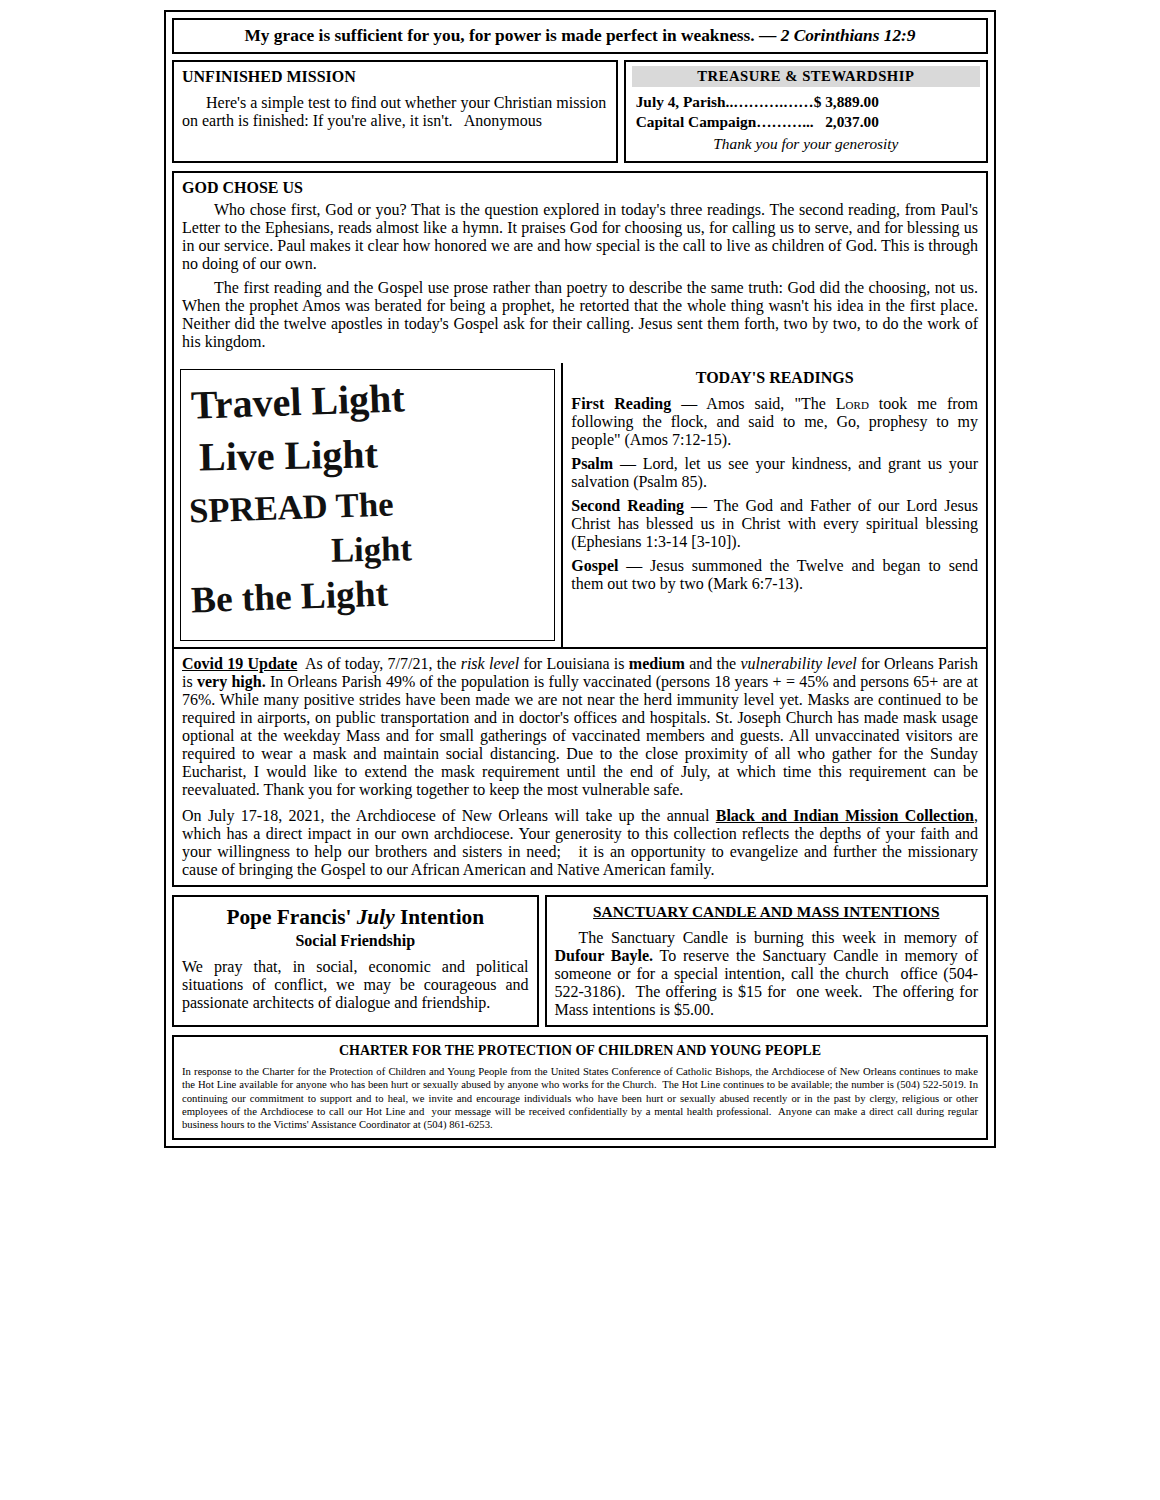My grace is sufficient for you, for power is made perfect in weakness. — 2 Corinthians 12:9
UNFINISHED MISSION
Here's a simple test to find out whether your Christian mission on earth is finished: If you're alive, it isn't. Anonymous
TREASURE & STEWARDSHIP
July 4, Parish..……….……$ 3,889.00
Capital Campaign………... 2,037.00
Thank you for your generosity
GOD CHOSE US
Who chose first, God or you? That is the question explored in today's three readings. The second reading, from Paul's Letter to the Ephesians, reads almost like a hymn. It praises God for choosing us, for calling us to serve, and for blessing us in our service. Paul makes it clear how honored we are and how special is the call to live as children of God. This is through no doing of our own.
The first reading and the Gospel use prose rather than poetry to describe the same truth: God did the choosing, not us. When the prophet Amos was berated for being a prophet, he retorted that the whole thing wasn't his idea in the first place. Neither did the twelve apostles in today's Gospel ask for their calling. Jesus sent them forth, two by two, to do the work of his kingdom.
Travel Light Live Light SPREAD The Light Be the Light
TODAY'S READINGS
First Reading — Amos said, "The Lord took me from following the flock, and said to me, Go, prophesy to my people" (Amos 7:12-15).
Psalm — Lord, let us see your kindness, and grant us your salvation (Psalm 85).
Second Reading — The God and Father of our Lord Jesus Christ has blessed us in Christ with every spiritual blessing (Ephesians 1:3-14 [3-10]).
Gospel — Jesus summoned the Twelve and began to send them out two by two (Mark 6:7-13).
Covid 19 Update As of today, 7/7/21, the risk level for Louisiana is medium and the vulnerability level for Orleans Parish is very high. In Orleans Parish 49% of the population is fully vaccinated (persons 18 years + = 45% and persons 65+ are at 76%. While many positive strides have been made we are not near the herd immunity level yet. Masks are continued to be required in airports, on public transportation and in doctor's offices and hospitals. St. Joseph Church has made mask usage optional at the weekday Mass and for small gatherings of vaccinated members and guests. All unvaccinated visitors are required to wear a mask and maintain social distancing. Due to the close proximity of all who gather for the Sunday Eucharist, I would like to extend the mask requirement until the end of July, at which time this requirement can be reevaluated. Thank you for working together to keep the most vulnerable safe.
On July 17-18, 2021, the Archdiocese of New Orleans will take up the annual Black and Indian Mission Collection, which has a direct impact in our own archdiocese. Your generosity to this collection reflects the depths of your faith and your willingness to help our brothers and sisters in need; it is an opportunity to evangelize and further the missionary cause of bringing the Gospel to our African American and Native American family.
Pope Francis' July Intention
Social Friendship
We pray that, in social, economic and political situations of conflict, we may be courageous and passionate architects of dialogue and friendship.
SANCTUARY CANDLE AND MASS INTENTIONS
The Sanctuary Candle is burning this week in memory of Dufour Bayle. To reserve the Sanctuary Candle in memory of someone or for a special intention, call the church office (504-522-3186). The offering is $15 for one week. The offering for Mass intentions is $5.00.
CHARTER FOR THE PROTECTION OF CHILDREN AND YOUNG PEOPLE
In response to the Charter for the Protection of Children and Young People from the United States Conference of Catholic Bishops, the Archdiocese of New Orleans continues to make the Hot Line available for anyone who has been hurt or sexually abused by anyone who works for the Church. The Hot Line continues to be available; the number is (504) 522-5019. In continuing our commitment to support and to heal, we invite and encourage individuals who have been hurt or sexually abused recently or in the past by clergy, religious or other employees of the Archdiocese to call our Hot Line and your message will be received confidentially by a mental health professional. Anyone can make a direct call during regular business hours to the Victims' Assistance Coordinator at (504) 861-6253.